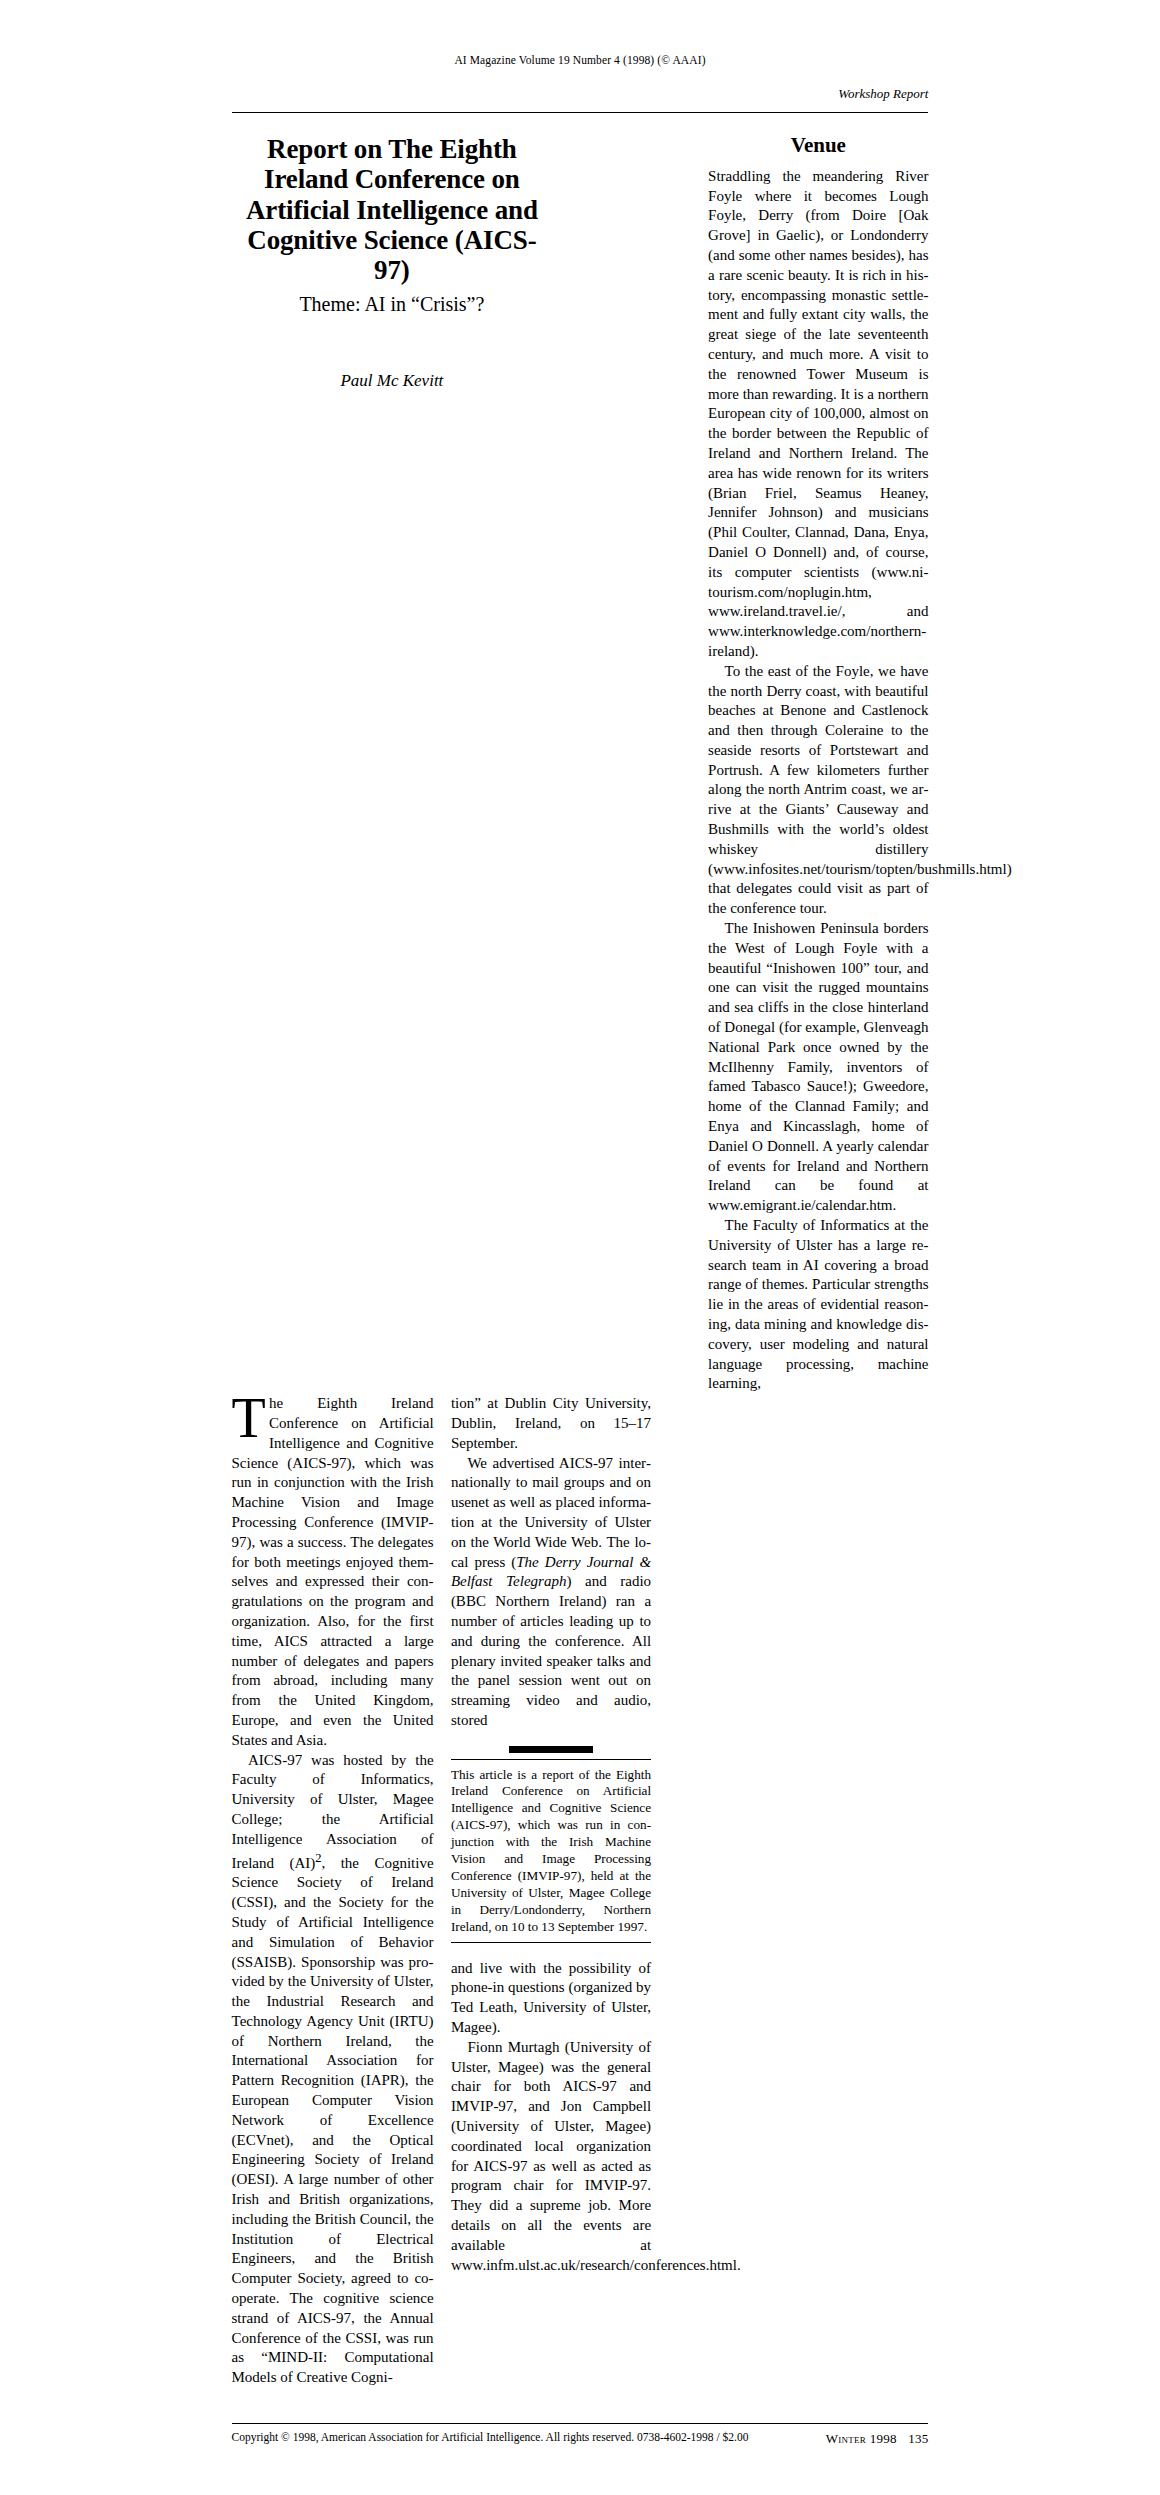AI Magazine Volume 19 Number 4 (1998) (© AAAI)
Workshop Report
Report on The Eighth Ireland Conference on Artificial Intelligence and Cognitive Science (AICS-97)
Theme: AI in “Crisis”?
Paul Mc Kevitt
Venue
Straddling the meandering River Foyle where it becomes Lough Foyle, Derry (from Doire [Oak Grove] in Gaelic), or Londonderry (and some other names besides), has a rare scenic beauty. It is rich in history, encompassing monastic settlement and fully extant city walls, the great siege of the late seventeenth century, and much more. A visit to the renowned Tower Museum is more than rewarding. It is a northern European city of 100,000, almost on the border between the Republic of Ireland and Northern Ireland. The area has wide renown for its writers (Brian Friel, Seamus Heaney, Jennifer Johnson) and musicians (Phil Coulter, Clannad, Dana, Enya, Daniel O Donnell) and, of course, its computer scientists (www.ni-tourism.com/noplugin.htm, www.ireland.travel.ie/, and www.interknowledge.com/northern-ireland).
To the east of the Foyle, we have the north Derry coast, with beautiful beaches at Benone and Castlenock and then through Coleraine to the seaside resorts of Portstewart and Portrush. A few kilometers further along the north Antrim coast, we arrive at the Giants’ Causeway and Bushmills with the world’s oldest whiskey distillery (www.infosites.net/tourism/topten/bushmills.html) that delegates could visit as part of the conference tour.
The Inishowen Peninsula borders the West of Lough Foyle with a beautiful “Inishowen 100” tour, and one can visit the rugged mountains and sea cliffs in the close hinterland of Donegal (for example, Glenveagh National Park once owned by the McIlhenny Family, inventors of famed Tabasco Sauce!); Gweedore, home of the Clannad Family; and Enya and Kincasslagh, home of Daniel O Donnell. A yearly calendar of events for Ireland and Northern Ireland can be found at www.emigrant.ie/calendar.htm.
The Faculty of Informatics at the University of Ulster has a large research team in AI covering a broad range of themes. Particular strengths lie in the areas of evidential reasoning, data mining and knowledge discovery, user modeling and natural language processing, machine learning,
The Eighth Ireland Conference on Artificial Intelligence and Cognitive Science (AICS-97), which was run in conjunction with the Irish Machine Vision and Image Processing Conference (IMVIP-97), was a success. The delegates for both meetings enjoyed themselves and expressed their congratulations on the program and organization. Also, for the first time, AICS attracted a large number of delegates and papers from abroad, including many from the United Kingdom, Europe, and even the United States and Asia.
AICS-97 was hosted by the Faculty of Informatics, University of Ulster, Magee College; the Artificial Intelligence Association of Ireland (AI)2, the Cognitive Science Society of Ireland (CSSI), and the Society for the Study of Artificial Intelligence and Simulation of Behavior (SSAISB). Sponsorship was provided by the University of Ulster, the Industrial Research and Technology Agency Unit (IRTU) of Northern Ireland, the International Association for Pattern Recognition (IAPR), the European Computer Vision Network of Excellence (ECVnet), and the Optical Engineering Society of Ireland (OESI). A large number of other Irish and British organizations, including the British Council, the Institution of Electrical Engineers, and the British Computer Society, agreed to cooperate. The cognitive science strand of AICS-97, the Annual Conference of the CSSI, was run as “MIND-II: Computational Models of Creative Cogni-
tion” at Dublin City University, Dublin, Ireland, on 15–17 September.
We advertised AICS-97 internationally to mail groups and on usenet as well as placed information at the University of Ulster on the World Wide Web. The local press (The Derry Journal & Belfast Telegraph) and radio (BBC Northern Ireland) ran a number of articles leading up to and during the conference. All plenary invited speaker talks and the panel session went out on streaming video and audio, stored
This article is a report of the Eighth Ireland Conference on Artificial Intelligence and Cognitive Science (AICS-97), which was run in conjunction with the Irish Machine Vision and Image Processing Conference (IMVIP-97), held at the University of Ulster, Magee College in Derry/Londonderry, Northern Ireland, on 10 to 13 September 1997.
and live with the possibility of phone-in questions (organized by Ted Leath, University of Ulster, Magee).
Fionn Murtagh (University of Ulster, Magee) was the general chair for both AICS-97 and IMVIP-97, and Jon Campbell (University of Ulster, Magee) coordinated local organization for AICS-97 as well as acted as program chair for IMVIP-97. They did a supreme job. More details on all the events are available at www.infm.ulst.ac.uk/research/conferences.html.
Copyright © 1998, American Association for Artificial Intelligence. All rights reserved. 0738-4602-1998 / $2.00
Winter 1998135